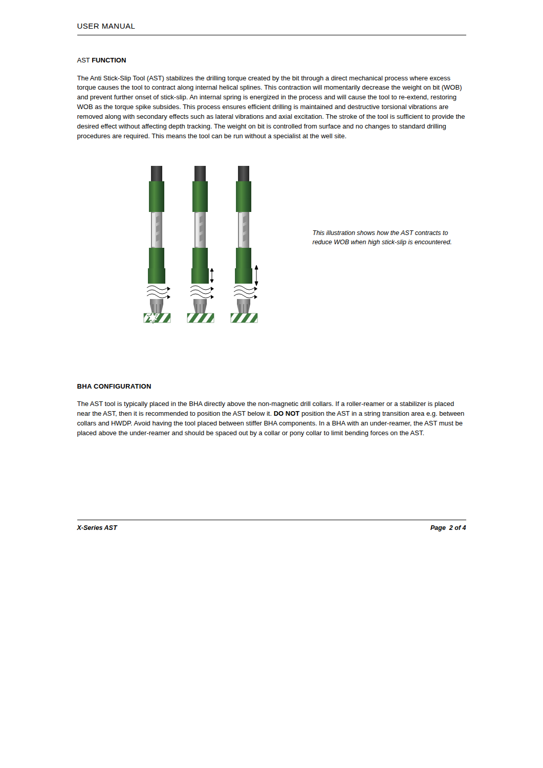USER MANUAL
AST FUNCTION
The Anti Stick-Slip Tool (AST) stabilizes the drilling torque created by the bit through a direct mechanical process where excess torque causes the tool to contract along internal helical splines. This contraction will momentarily decrease the weight on bit (WOB) and prevent further onset of stick-slip. An internal spring is energized in the process and will cause the tool to re-extend, restoring WOB as the torque spike subsides. This process ensures efficient drilling is maintained and destructive torsional vibrations are removed along with secondary effects such as lateral vibrations and axial excitation. The stroke of the tool is sufficient to provide the desired effect without affecting depth tracking. The weight on bit is controlled from surface and no changes to standard drilling procedures are required. This means the tool can be run without a specialist at the well site.
This illustration shows how the AST contracts to reduce WOB when high stick-slip is encountered.
BHA CONFIGURATION
The AST tool is typically placed in the BHA directly above the non-magnetic drill collars. If a roller-reamer or a stabilizer is placed near the AST, then it is recommended to position the AST below it. DO NOT position the AST in a string transition area e.g. between collars and HWDP. Avoid having the tool placed between stiffer BHA components. In a BHA with an under-reamer, the AST must be placed above the under-reamer and should be spaced out by a collar or pony collar to limit bending forces on the AST.
X-Series AST Page 2 of 4